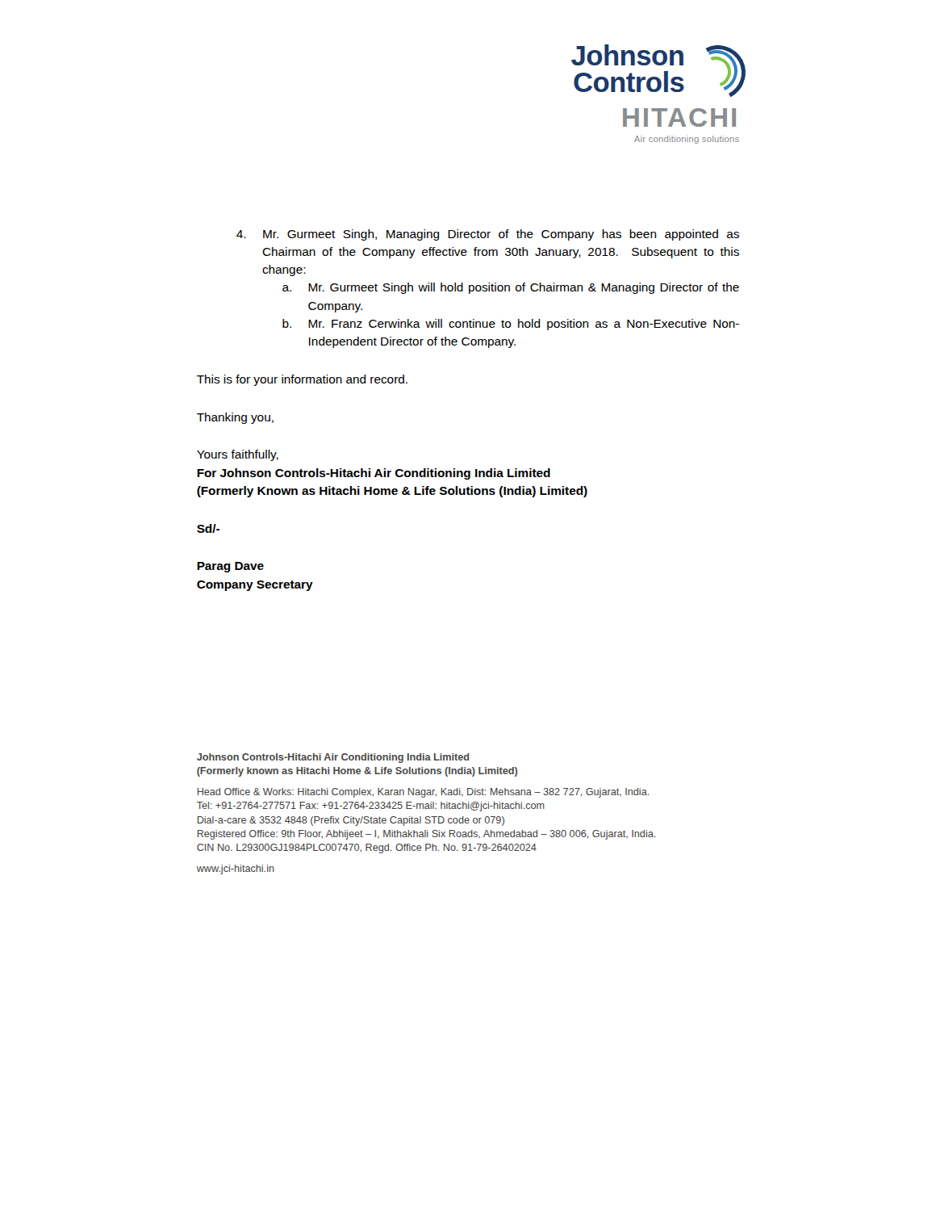Johnson Controls
HITACHI
Air conditioning solutions
4. Mr. Gurmeet Singh, Managing Director of the Company has been appointed as Chairman of the Company effective from 30th January, 2018. Subsequent to this change:
a. Mr. Gurmeet Singh will hold position of Chairman & Managing Director of the Company.
b. Mr. Franz Cerwinka will continue to hold position as a Non-Executive Non-Independent Director of the Company.
This is for your information and record.
Thanking you,
Yours faithfully,
For Johnson Controls-Hitachi Air Conditioning India Limited
(Formerly Known as Hitachi Home & Life Solutions (India) Limited)
Sd/-
Parag Dave
Company Secretary
Johnson Controls-Hitachi Air Conditioning India Limited
(Formerly known as Hitachi Home & Life Solutions (India) Limited)
Head Office & Works: Hitachi Complex, Karan Nagar, Kadi, Dist: Mehsana – 382 727, Gujarat, India.
Tel: +91-2764-277571 Fax: +91-2764-233425 E-mail: hitachi@jci-hitachi.com
Dial-a-care & 3532 4848 (Prefix City/State Capital STD code or 079)
Registered Office: 9th Floor, Abhijeet – I, Mithakhali Six Roads, Ahmedabad – 380 006, Gujarat, India.
CIN No. L29300GJ1984PLC007470, Regd. Office Ph. No. 91-79-26402024
www.jci-hitachi.in